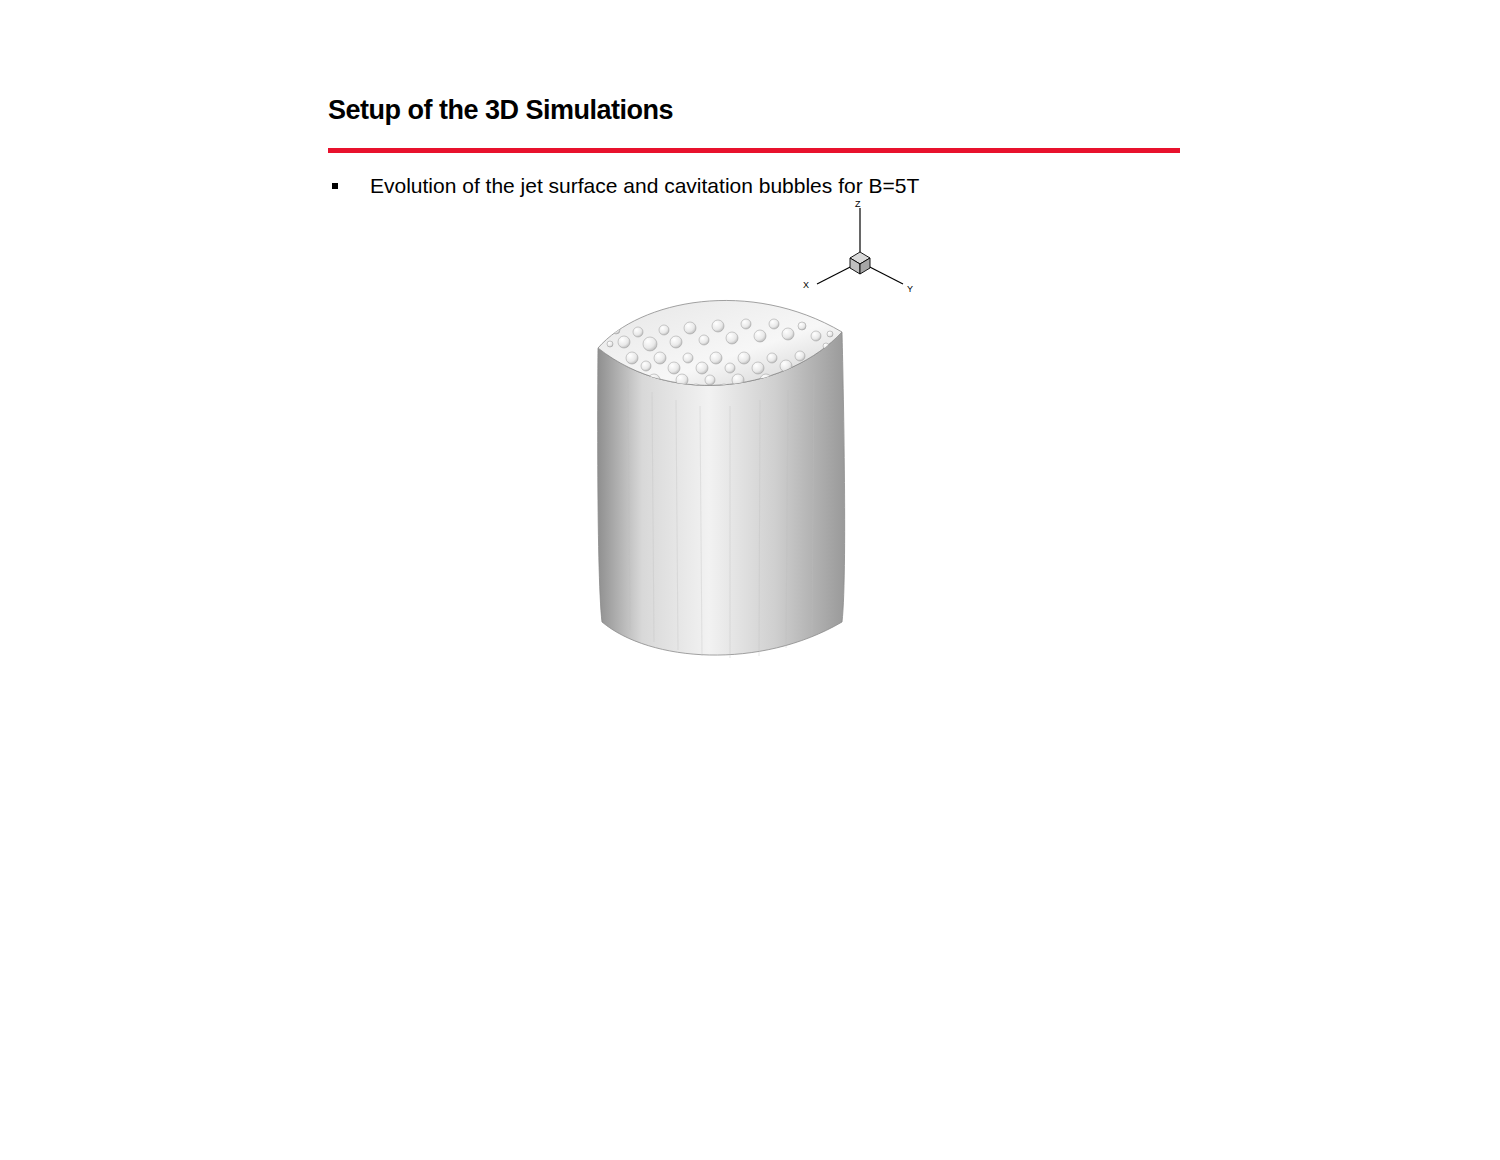Setup of the 3D Simulations
Evolution of the jet surface and cavitation bubbles for B=5T
Z X Y